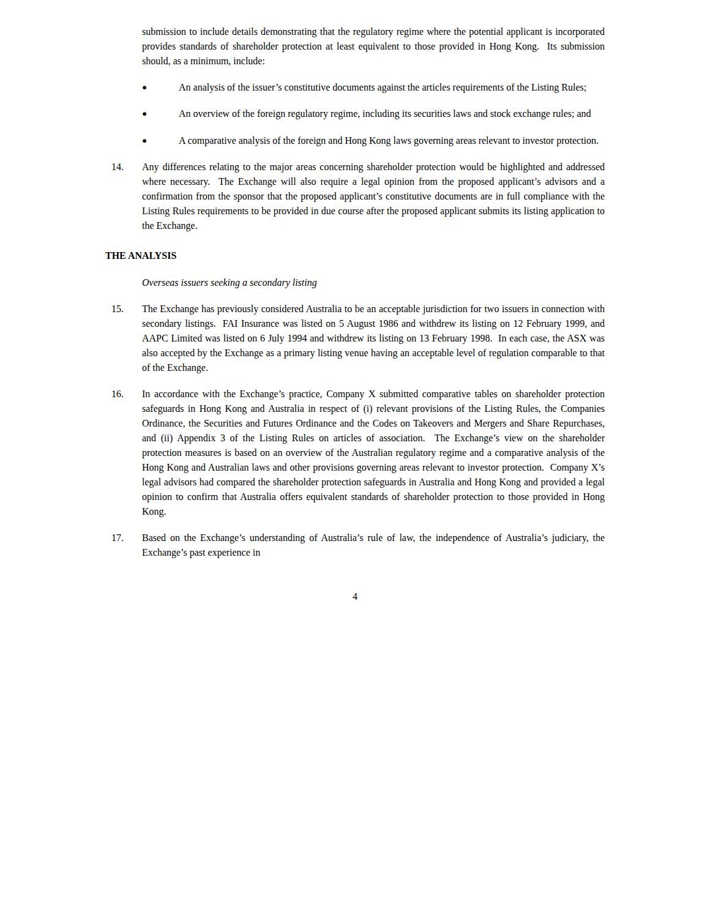submission to include details demonstrating that the regulatory regime where the potential applicant is incorporated provides standards of shareholder protection at least equivalent to those provided in Hong Kong. Its submission should, as a minimum, include:
An analysis of the issuer’s constitutive documents against the articles requirements of the Listing Rules;
An overview of the foreign regulatory regime, including its securities laws and stock exchange rules; and
A comparative analysis of the foreign and Hong Kong laws governing areas relevant to investor protection.
14.
Any differences relating to the major areas concerning shareholder protection would be highlighted and addressed where necessary. The Exchange will also require a legal opinion from the proposed applicant’s advisors and a confirmation from the sponsor that the proposed applicant’s constitutive documents are in full compliance with the Listing Rules requirements to be provided in due course after the proposed applicant submits its listing application to the Exchange.
The Analysis
Overseas issuers seeking a secondary listing
15.
The Exchange has previously considered Australia to be an acceptable jurisdiction for two issuers in connection with secondary listings. FAI Insurance was listed on 5 August 1986 and withdrew its listing on 12 February 1999, and AAPC Limited was listed on 6 July 1994 and withdrew its listing on 13 February 1998. In each case, the ASX was also accepted by the Exchange as a primary listing venue having an acceptable level of regulation comparable to that of the Exchange.
16.
In accordance with the Exchange’s practice, Company X submitted comparative tables on shareholder protection safeguards in Hong Kong and Australia in respect of (i) relevant provisions of the Listing Rules, the Companies Ordinance, the Securities and Futures Ordinance and the Codes on Takeovers and Mergers and Share Repurchases, and (ii) Appendix 3 of the Listing Rules on articles of association. The Exchange’s view on the shareholder protection measures is based on an overview of the Australian regulatory regime and a comparative analysis of the Hong Kong and Australian laws and other provisions governing areas relevant to investor protection. Company X’s legal advisors had compared the shareholder protection safeguards in Australia and Hong Kong and provided a legal opinion to confirm that Australia offers equivalent standards of shareholder protection to those provided in Hong Kong.
17.
Based on the Exchange’s understanding of Australia’s rule of law, the independence of Australia’s judiciary, the Exchange’s past experience in
4